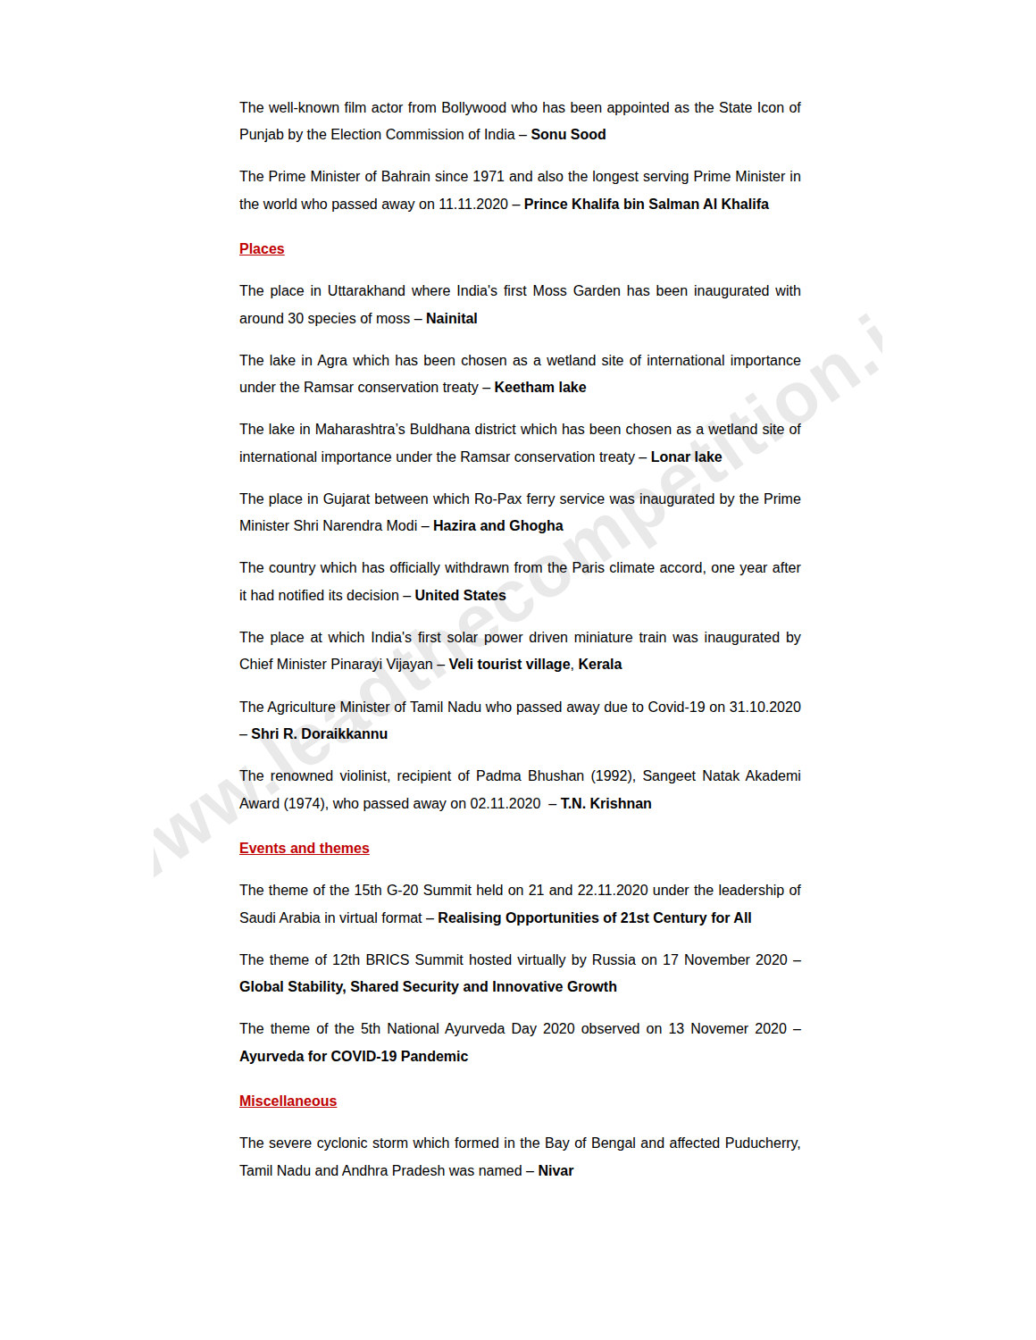www.leadthecompetition.in
The well-known film actor from Bollywood who has been appointed as the State Icon of Punjab by the Election Commission of India – Sonu Sood
The Prime Minister of Bahrain since 1971 and also the longest serving Prime Minister in the world who passed away on 11.11.2020 – Prince Khalifa bin Salman Al Khalifa
Places
The place in Uttarakhand where India's first Moss Garden has been inaugurated with around 30 species of moss – Nainital
The lake in Agra which has been chosen as a wetland site of international importance under the Ramsar conservation treaty – Keetham lake
The lake in Maharashtra’s Buldhana district which has been chosen as a wetland site of international importance under the Ramsar conservation treaty – Lonar lake
The place in Gujarat between which Ro-Pax ferry service was inaugurated by the Prime Minister Shri Narendra Modi – Hazira and Ghogha
The country which has officially withdrawn from the Paris climate accord, one year after it had notified its decision – United States
The place at which India's first solar power driven miniature train was inaugurated by Chief Minister Pinarayi Vijayan – Veli tourist village, Kerala
The Agriculture Minister of Tamil Nadu who passed away due to Covid-19 on 31.10.2020 – Shri R. Doraikkannu
The renowned violinist, recipient of Padma Bhushan (1992), Sangeet Natak Akademi Award (1974), who passed away on 02.11.2020 – T.N. Krishnan
Events and themes
The theme of the 15th G-20 Summit held on 21 and 22.11.2020 under the leadership of Saudi Arabia in virtual format – Realising Opportunities of 21st Century for All
The theme of 12th BRICS Summit hosted virtually by Russia on 17 November 2020 – Global Stability, Shared Security and Innovative Growth
The theme of the 5th National Ayurveda Day 2020 observed on 13 Novemer 2020 – Ayurveda for COVID-19 Pandemic
Miscellaneous
The severe cyclonic storm which formed in the Bay of Bengal and affected Puducherry, Tamil Nadu and Andhra Pradesh was named – Nivar